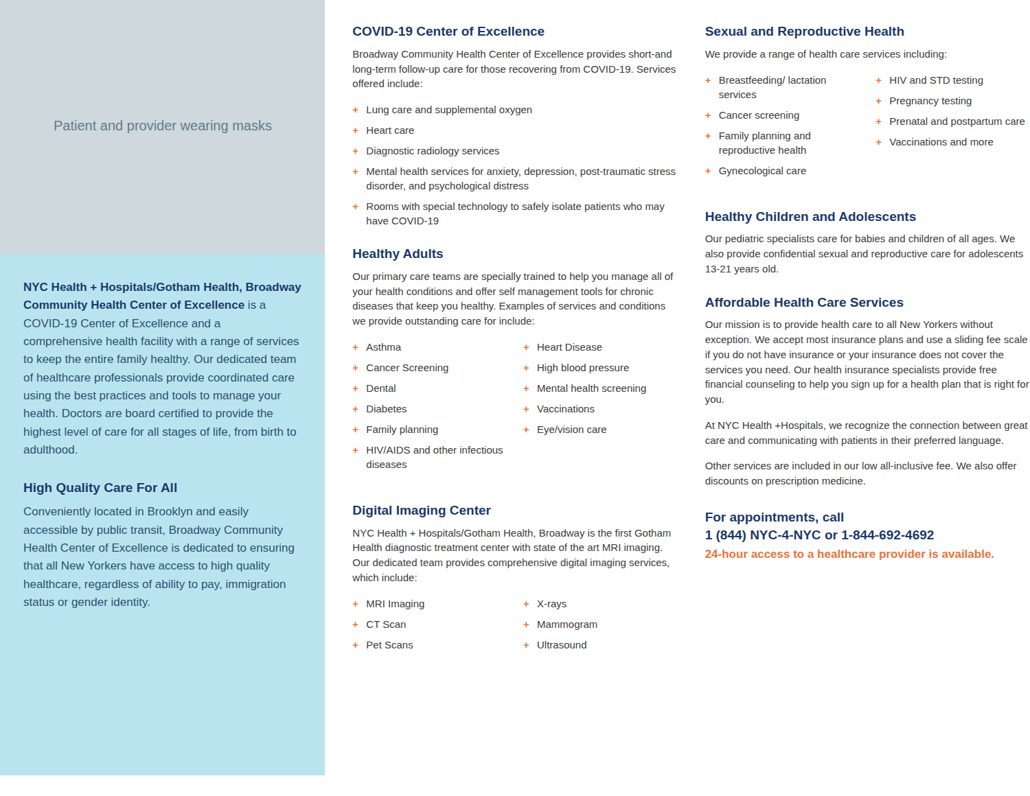NYC Health + Hospitals/Gotham Health, Broadway Community Health Center of Excellence is a COVID-19 Center of Excellence and a comprehensive health facility with a range of services to keep the entire family healthy. Our dedicated team of healthcare professionals provide coordinated care using the best practices and tools to manage your health. Doctors are board certified to provide the highest level of care for all stages of life, from birth to adulthood.
High Quality Care For All
Conveniently located in Brooklyn and easily accessible by public transit, Broadway Community Health Center of Excellence is dedicated to ensuring that all New Yorkers have access to high quality healthcare, regardless of ability to pay, immigration status or gender identity.
COVID-19 Center of Excellence
Broadway Community Health Center of Excellence provides short-and long-term follow-up care for those recovering from COVID-19. Services offered include:
Lung care and supplemental oxygen
Heart care
Diagnostic radiology services
Mental health services for anxiety, depression, post-traumatic stress disorder, and psychological distress
Rooms with special technology to safely isolate patients who may have COVID-19
Healthy Adults
Our primary care teams are specially trained to help you manage all of your health conditions and offer self management tools for chronic diseases that keep you healthy. Examples of services and conditions we provide outstanding care for include:
Asthma
Cancer Screening
Dental
Diabetes
Family planning
HIV/AIDS and other infectious diseases
Heart Disease
High blood pressure
Mental health screening
Vaccinations
Eye/vision care
Digital Imaging Center
NYC Health + Hospitals/Gotham Health, Broadway is the first Gotham Health diagnostic treatment center with state of the art MRI imaging. Our dedicated team provides comprehensive digital imaging services, which include:
MRI Imaging
CT Scan
Pet Scans
X-rays
Mammogram
Ultrasound
Sexual and Reproductive Health
We provide a range of health care services including:
Breastfeeding/ lactation services
Cancer screening
Family planning and reproductive health
Gynecological care
HIV and STD testing
Pregnancy testing
Prenatal and postpartum care
Vaccinations and more
Healthy Children and Adolescents
Our pediatric specialists care for babies and children of all ages. We also provide confidential sexual and reproductive care for adolescents 13-21 years old.
Affordable Health Care Services
Our mission is to provide health care to all New Yorkers without exception. We accept most insurance plans and use a sliding fee scale if you do not have insurance or your insurance does not cover the services you need. Our health insurance specialists provide free financial counseling to help you sign up for a health plan that is right for you.
At NYC Health +Hospitals, we recognize the connection between great care and communicating with patients in their preferred language.
Other services are included in our low all-inclusive fee. We also offer discounts on prescription medicine.
For appointments, call
1 (844) NYC-4-NYC or 1-844-692-4692
24-hour access to a healthcare provider is available.